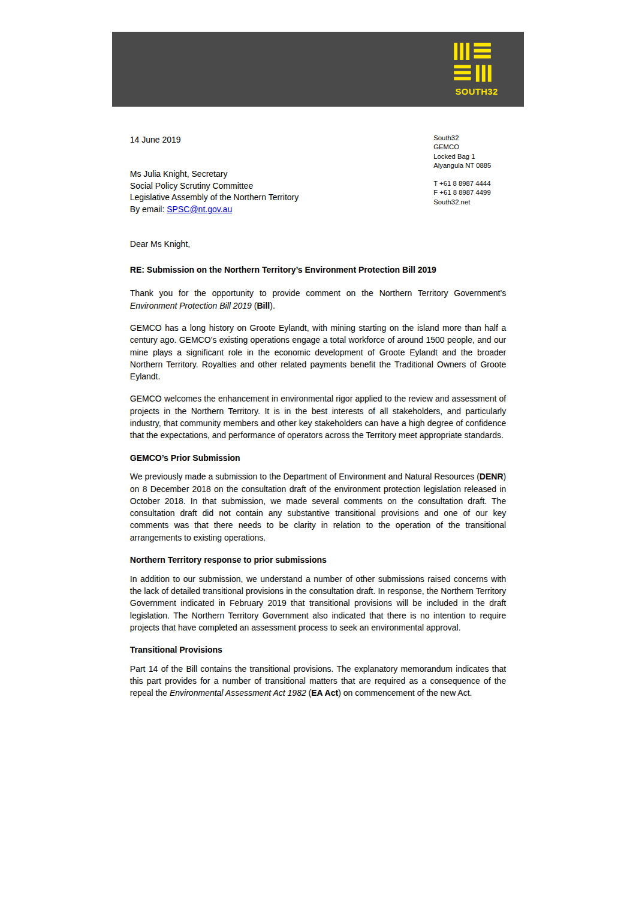SOUTH32
14 June 2019
Ms Julia Knight, Secretary
Social Policy Scrutiny Committee
Legislative Assembly of the Northern Territory
By email: SPSC@nt.gov.au
South32
GEMCO
Locked Bag 1
Alyangula NT 0885
T +61 8 8987 4444
F +61 8 8987 4499
South32.net
Dear Ms Knight,
RE: Submission on the Northern Territory’s Environment Protection Bill 2019
Thank you for the opportunity to provide comment on the Northern Territory Government’s Environment Protection Bill 2019 (Bill).
GEMCO has a long history on Groote Eylandt, with mining starting on the island more than half a century ago. GEMCO’s existing operations engage a total workforce of around 1500 people, and our mine plays a significant role in the economic development of Groote Eylandt and the broader Northern Territory. Royalties and other related payments benefit the Traditional Owners of Groote Eylandt.
GEMCO welcomes the enhancement in environmental rigor applied to the review and assessment of projects in the Northern Territory. It is in the best interests of all stakeholders, and particularly industry, that community members and other key stakeholders can have a high degree of confidence that the expectations, and performance of operators across the Territory meet appropriate standards.
GEMCO’s Prior Submission
We previously made a submission to the Department of Environment and Natural Resources (DENR) on 8 December 2018 on the consultation draft of the environment protection legislation released in October 2018. In that submission, we made several comments on the consultation draft. The consultation draft did not contain any substantive transitional provisions and one of our key comments was that there needs to be clarity in relation to the operation of the transitional arrangements to existing operations.
Northern Territory response to prior submissions
In addition to our submission, we understand a number of other submissions raised concerns with the lack of detailed transitional provisions in the consultation draft. In response, the Northern Territory Government indicated in February 2019 that transitional provisions will be included in the draft legislation. The Northern Territory Government also indicated that there is no intention to require projects that have completed an assessment process to seek an environmental approval.
Transitional Provisions
Part 14 of the Bill contains the transitional provisions. The explanatory memorandum indicates that this part provides for a number of transitional matters that are required as a consequence of the repeal the Environmental Assessment Act 1982 (EA Act) on commencement of the new Act.